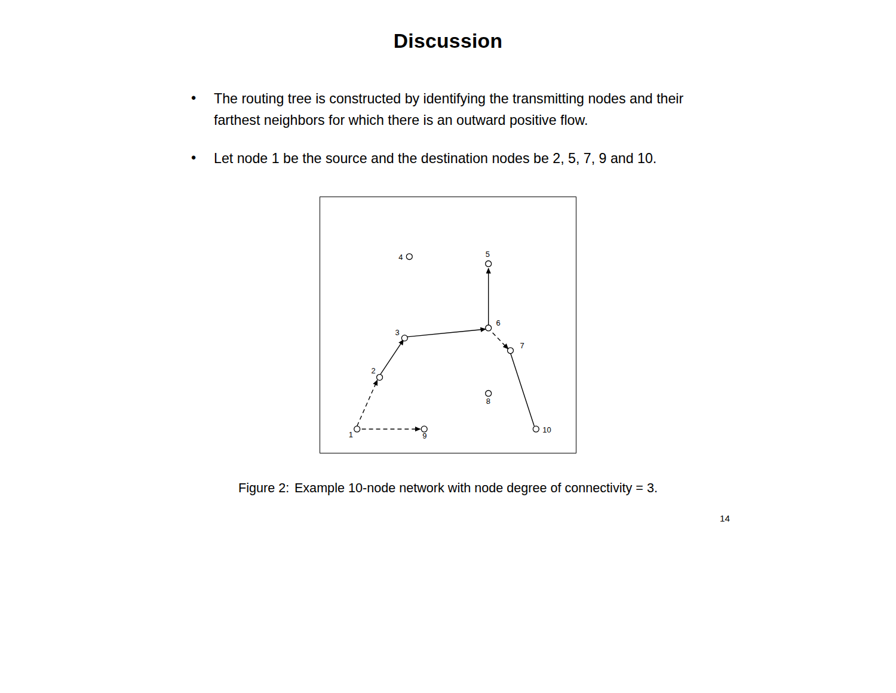Discussion
The routing tree is constructed by identifying the transmitting nodes and their farthest neighbors for which there is an outward positive flow.
Let node 1 be the source and the destination nodes be 2, 5, 7, 9 and 10.
1 2 3 4 5 6 7 8 9 10
Figure 2: Example 10-node network with node degree of connectivity = 3.
14